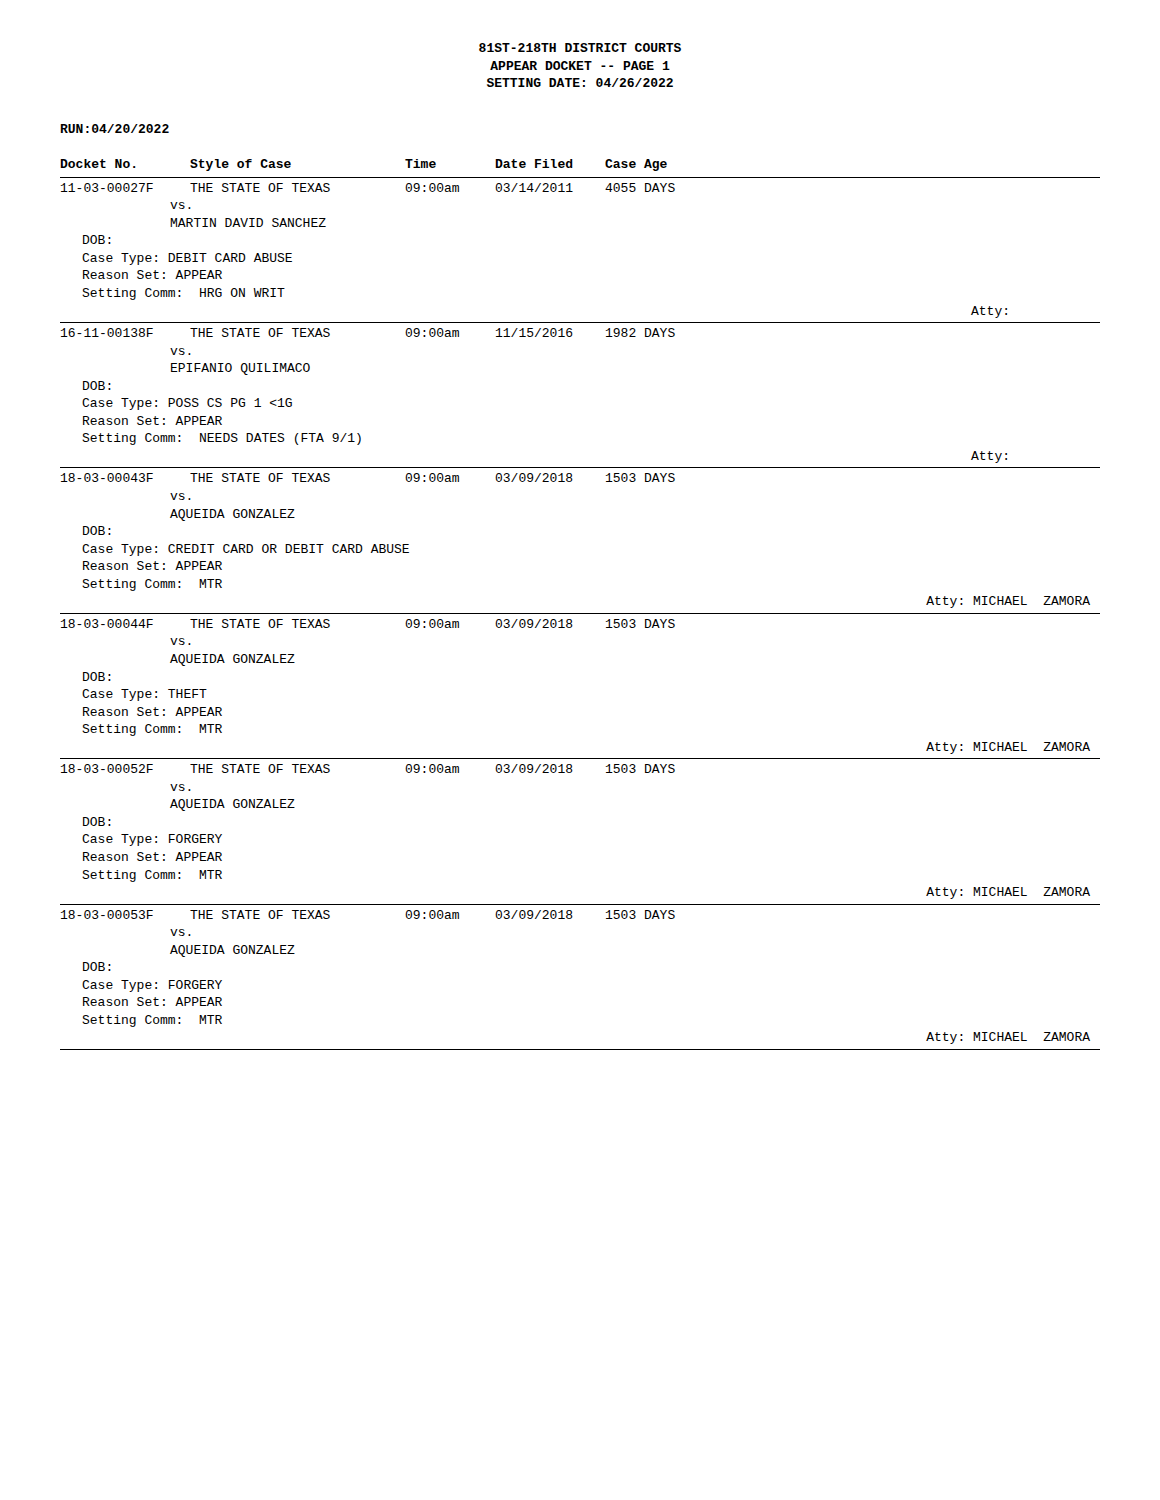81ST-218TH DISTRICT COURTS
APPEAR DOCKET -- PAGE 1
SETTING DATE: 04/26/2022
RUN:04/20/2022
| Docket No. | Style of Case | Time | Date Filed | Case Age |
| 11-03-00027F | THE STATE OF TEXAS | 09:00am | 03/14/2011 | 4055 DAYS |
| vs. |
| MARTIN DAVID SANCHEZ |
| DOB: |
| Case Type: DEBIT CARD ABUSE |
| Reason Set: APPEAR |
| Setting Comm: HRG ON WRIT |
| Atty: |
| 16-11-00138F | THE STATE OF TEXAS | 09:00am | 11/15/2016 | 1982 DAYS |
| vs. |
| EPIFANIO QUILIMACO |
| DOB: |
| Case Type: POSS CS PG 1 <1G |
| Reason Set: APPEAR |
| Setting Comm: NEEDS DATES (FTA 9/1) |
| Atty: |
| 18-03-00043F | THE STATE OF TEXAS | 09:00am | 03/09/2018 | 1503 DAYS |
| vs. |
| AQUEIDA GONZALEZ |
| DOB: |
| Case Type: CREDIT CARD OR DEBIT CARD ABUSE |
| Reason Set: APPEAR |
| Setting Comm: MTR |
| Atty: MICHAEL ZAMORA |
| 18-03-00044F | THE STATE OF TEXAS | 09:00am | 03/09/2018 | 1503 DAYS |
| vs. |
| AQUEIDA GONZALEZ |
| DOB: |
| Case Type: THEFT |
| Reason Set: APPEAR |
| Setting Comm: MTR |
| Atty: MICHAEL ZAMORA |
| 18-03-00052F | THE STATE OF TEXAS | 09:00am | 03/09/2018 | 1503 DAYS |
| vs. |
| AQUEIDA GONZALEZ |
| DOB: |
| Case Type: FORGERY |
| Reason Set: APPEAR |
| Setting Comm: MTR |
| Atty: MICHAEL ZAMORA |
| 18-03-00053F | THE STATE OF TEXAS | 09:00am | 03/09/2018 | 1503 DAYS |
| vs. |
| AQUEIDA GONZALEZ |
| DOB: |
| Case Type: FORGERY |
| Reason Set: APPEAR |
| Setting Comm: MTR |
| Atty: MICHAEL ZAMORA |